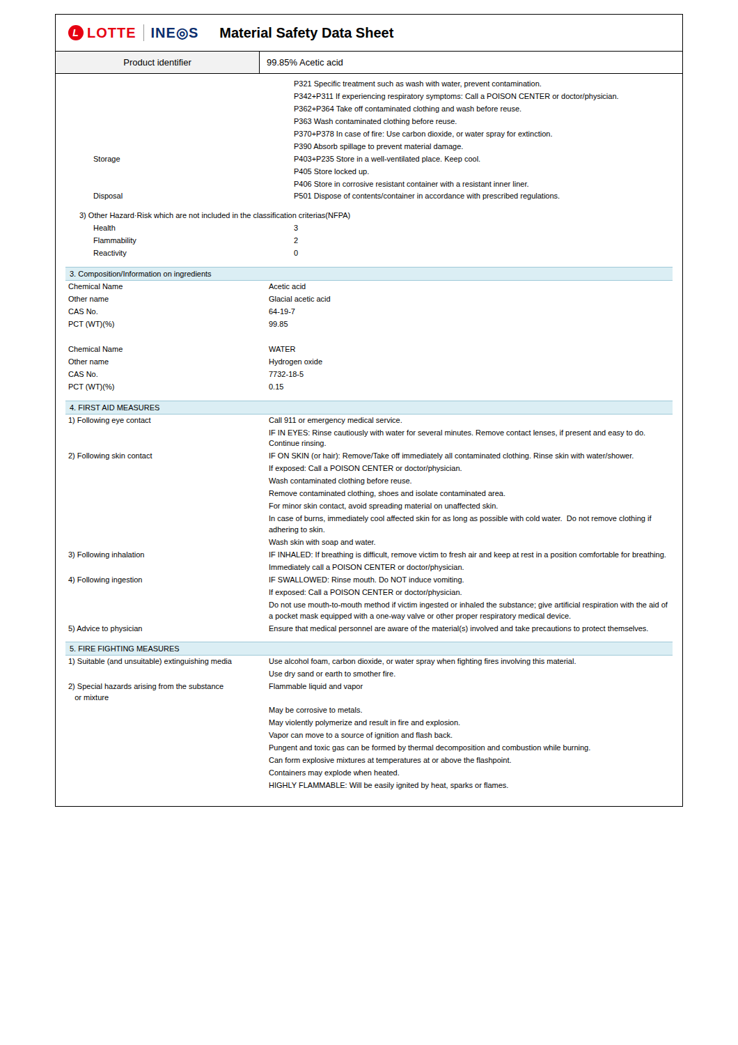LLOTTE INE◎S
Material Safety Data Sheet
Product identifier
99.85% Acetic acid
| | P321 Specific treatment such as wash with water, prevent contamination. |
| | P342+P311 If experiencing respiratory symptoms: Call a POISON CENTER or doctor/physician. |
| | P362+P364 Take off contaminated clothing and wash before reuse. |
| | P363 Wash contaminated clothing before reuse. |
| | P370+P378 In case of fire: Use carbon dioxide, or water spray for extinction. |
| | P390 Absorb spillage to prevent material damage. |
| Storage | P403+P235 Store in a well-ventilated place. Keep cool. |
| | P405 Store locked up. |
| | P406 Store in corrosive resistant container with a resistant inner liner. |
| Disposal | P501 Dispose of contents/container in accordance with prescribed regulations. |
| 3) Other Hazard·Risk which are not included in the classification criterias(NFPA) |
| Health | 3 |
| Flammability | 2 |
| Reactivity | 0 |
3. Composition/Information on ingredients
| Chemical Name | Acetic acid |
| Other name | Glacial acetic acid |
| CAS No. | 64-19-7 |
| PCT (WT)(%) | 99.85 |
| Chemical Name | WATER |
| Other name | Hydrogen oxide |
| CAS No. | 7732-18-5 |
| PCT (WT)(%) | 0.15 |
4. FIRST AID MEASURES
| 1) Following eye contact | Call 911 or emergency medical service. |
| | IF IN EYES: Rinse cautiously with water for several minutes. Remove contact lenses, if present and easy to do. Continue rinsing. |
| 2) Following skin contact | IF ON SKIN (or hair): Remove/Take off immediately all contaminated clothing. Rinse skin with water/shower. |
| | If exposed: Call a POISON CENTER or doctor/physician. |
| | Wash contaminated clothing before reuse. |
| | Remove contaminated clothing, shoes and isolate contaminated area. |
| | For minor skin contact, avoid spreading material on unaffected skin. |
| | In case of burns, immediately cool affected skin for as long as possible with cold water. Do not remove clothing if adhering to skin. |
| | Wash skin with soap and water. |
| 3) Following inhalation | IF INHALED: If breathing is difficult, remove victim to fresh air and keep at rest in a position comfortable for breathing. |
| | Immediately call a POISON CENTER or doctor/physician. |
| 4) Following ingestion | IF SWALLOWED: Rinse mouth. Do NOT induce vomiting. |
| | If exposed: Call a POISON CENTER or doctor/physician. |
| | Do not use mouth-to-mouth method if victim ingested or inhaled the substance; give artificial respiration with the aid of a pocket mask equipped with a one-way valve or other proper respiratory medical device. |
| 5) Advice to physician | Ensure that medical personnel are aware of the material(s) involved and take precautions to protect themselves. |
5. FIRE FIGHTING MEASURES
| 1) Suitable (and unsuitable) extinguishing media | Use alcohol foam, carbon dioxide, or water spray when fighting fires involving this material. |
| | Use dry sand or earth to smother fire. |
| 2) Special hazards arising from the substance or mixture | Flammable liquid and vapor |
| | May be corrosive to metals. |
| | May violently polymerize and result in fire and explosion. |
| | Vapor can move to a source of ignition and flash back. |
| | Pungent and toxic gas can be formed by thermal decomposition and combustion while burning. |
| | Can form explosive mixtures at temperatures at or above the flashpoint. |
| | Containers may explode when heated. |
| | HIGHLY FLAMMABLE: Will be easily ignited by heat, sparks or flames. |